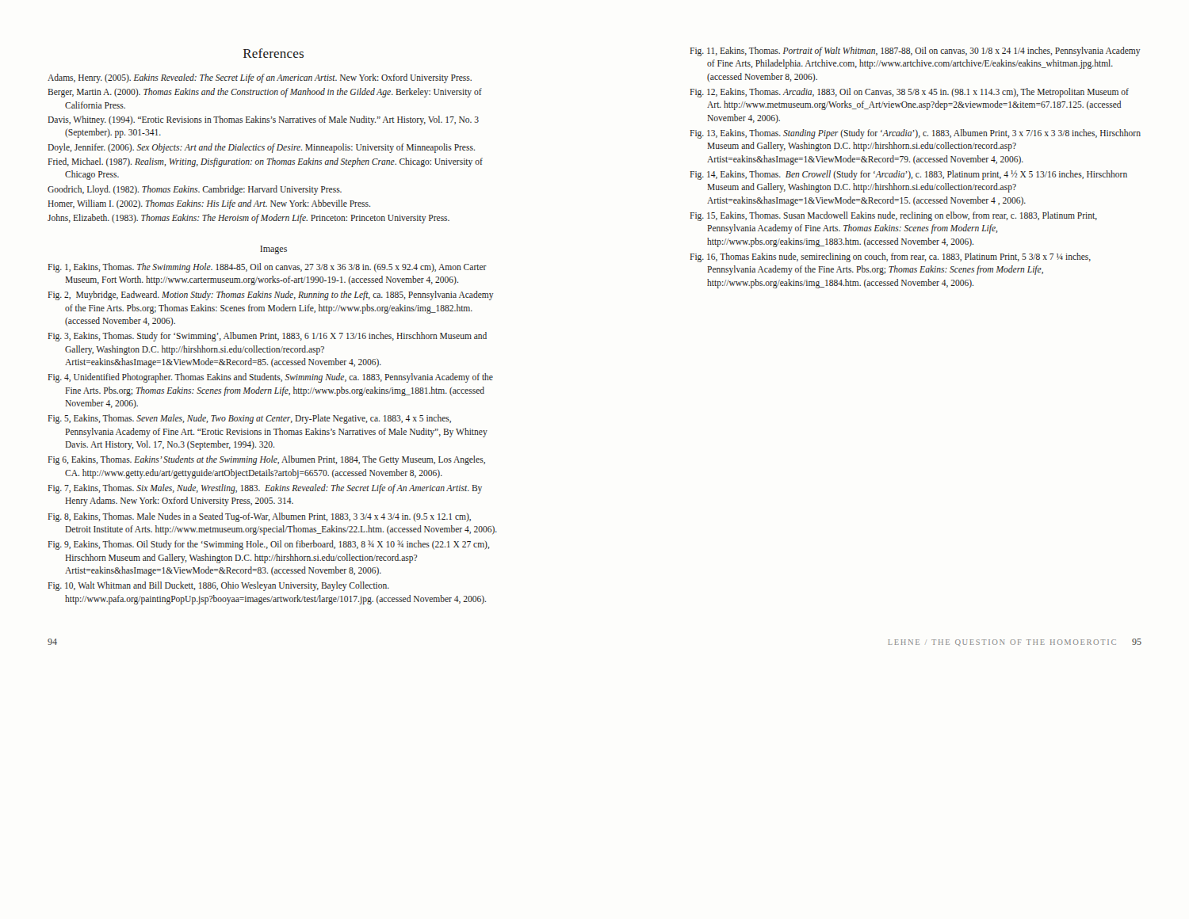References
Adams, Henry. (2005). Eakins Revealed: The Secret Life of an American Artist. New York: Oxford University Press.
Berger, Martin A. (2000). Thomas Eakins and the Construction of Manhood in the Gilded Age. Berkeley: University of California Press.
Davis, Whitney. (1994). “Erotic Revisions in Thomas Eakins’s Narratives of Male Nudity.” Art History, Vol. 17, No. 3 (September). pp. 301-341.
Doyle, Jennifer. (2006). Sex Objects: Art and the Dialectics of Desire. Minneapolis: University of Minneapolis Press.
Fried, Michael. (1987). Realism, Writing, Disfiguration: on Thomas Eakins and Stephen Crane. Chicago: University of Chicago Press.
Goodrich, Lloyd. (1982). Thomas Eakins. Cambridge: Harvard University Press.
Homer, William I. (2002). Thomas Eakins: His Life and Art. New York: Abbeville Press.
Johns, Elizabeth. (1983). Thomas Eakins: The Heroism of Modern Life. Princeton: Princeton University Press.
Images
Fig. 1, Eakins, Thomas. The Swimming Hole. 1884-85, Oil on canvas, 27 3/8 x 36 3/8 in. (69.5 x 92.4 cm), Amon Carter Museum, Fort Worth. http://www.cartermuseum.org/works-of-art/1990-19-1. (accessed November 4, 2006).
Fig. 2, Muybridge, Eadweard. Motion Study: Thomas Eakins Nude, Running to the Left, ca. 1885, Pennsylvania Academy of the Fine Arts. Pbs.org; Thomas Eakins: Scenes from Modern Life, http://www.pbs.org/eakins/img_1882.htm. (accessed November 4, 2006).
Fig. 3, Eakins, Thomas. Study for ‘Swimming’, Albumen Print, 1883, 6 1/16 X 7 13/16 inches, Hirschhorn Museum and Gallery, Washington D.C. http://hirshhorn.si.edu/collection/record.asp?Artist=eakins&hasImage=1&ViewMode=&Record=85. (accessed November 4, 2006).
Fig. 4, Unidentified Photographer. Thomas Eakins and Students, Swimming Nude, ca. 1883, Pennsylvania Academy of the Fine Arts. Pbs.org; Thomas Eakins: Scenes from Modern Life, http://www.pbs.org/eakins/img_1881.htm. (accessed November 4, 2006).
Fig. 5, Eakins, Thomas. Seven Males, Nude, Two Boxing at Center, Dry-Plate Negative, ca. 1883, 4 x 5 inches, Pennsylvania Academy of Fine Art. “Erotic Revisions in Thomas Eakins’s Narratives of Male Nudity”, By Whitney Davis. Art History, Vol. 17, No.3 (September, 1994). 320.
Fig 6, Eakins, Thomas. Eakins’ Students at the Swimming Hole, Albumen Print, 1884, The Getty Museum, Los Angeles, CA. http://www.getty.edu/art/gettyguide/artObjectDetails?artobj=66570. (accessed November 8, 2006).
Fig. 7, Eakins, Thomas. Six Males, Nude, Wrestling, 1883. Eakins Revealed: The Secret Life of An American Artist. By Henry Adams. New York: Oxford University Press, 2005. 314.
Fig. 8, Eakins, Thomas. Male Nudes in a Seated Tug-of-War, Albumen Print, 1883, 3 3/4 x 4 3/4 in. (9.5 x 12.1 cm), Detroit Institute of Arts. http://www.metmuseum.org/special/Thomas_Eakins/22.L.htm. (accessed November 4, 2006).
Fig. 9, Eakins, Thomas. Oil Study for the ‘Swimming Hole., Oil on fiberboard, 1883, 8 ¾ X 10 ¾ inches (22.1 X 27 cm), Hirschhorn Museum and Gallery, Washington D.C. http://hirshhorn.si.edu/collection/record.asp?Artist=eakins&hasImage=1&ViewMode=&Record=83. (accessed November 8, 2006).
Fig. 10, Walt Whitman and Bill Duckett, 1886, Ohio Wesleyan University, Bayley Collection. http://www.pafa.org/paintingPopUp.jsp?booyaa=images/artwork/test/large/1017.jpg. (accessed November 4, 2006).
94
Fig. 11, Eakins, Thomas. Portrait of Walt Whitman, 1887-88, Oil on canvas, 30 1/8 x 24 1/4 inches, Pennsylvania Academy of Fine Arts, Philadelphia. Artchive.com, http://www.artchive.com/artchive/E/eakins/eakins_whitman.jpg.html. (accessed November 8, 2006).
Fig. 12, Eakins, Thomas. Arcadia, 1883, Oil on Canvas, 38 5/8 x 45 in. (98.1 x 114.3 cm), The Metropolitan Museum of Art. http://www.metmuseum.org/Works_of_Art/viewOne.asp?dep=2&viewmode=1&item=67.187.125. (accessed November 4, 2006).
Fig. 13, Eakins, Thomas. Standing Piper (Study for ‘Arcadia’), c. 1883, Albumen Print, 3 x 7/16 x 3 3/8 inches, Hirschhorn Museum and Gallery, Washington D.C. http://hirshhorn.si.edu/collection/record.asp?Artist=eakins&hasImage=1&ViewMode=&Record=79. (accessed November 4, 2006).
Fig. 14, Eakins, Thomas. Ben Crowell (Study for ‘Arcadia’), c. 1883, Platinum print, 4 ½ X 5 13/16 inches, Hirschhorn Museum and Gallery, Washington D.C. http://hirshhorn.si.edu/collection/record.asp?Artist=eakins&hasImage=1&ViewMode=&Record=15. (accessed November 4 , 2006).
Fig. 15, Eakins, Thomas. Susan Macdowell Eakins nude, reclining on elbow, from rear, c. 1883, Platinum Print, Pennsylvania Academy of Fine Arts. Thomas Eakins: Scenes from Modern Life, http://www.pbs.org/eakins/img_1883.htm. (accessed November 4, 2006).
Fig. 16, Thomas Eakins nude, semireclining on couch, from rear, ca. 1883, Platinum Print, 5 3/8 x 7 ¼ inches, Pennsylvania Academy of the Fine Arts. Pbs.org; Thomas Eakins: Scenes from Modern Life, http://www.pbs.org/eakins/img_1884.htm. (accessed November 4, 2006).
Lehne / The Question of the Homoerotic
95